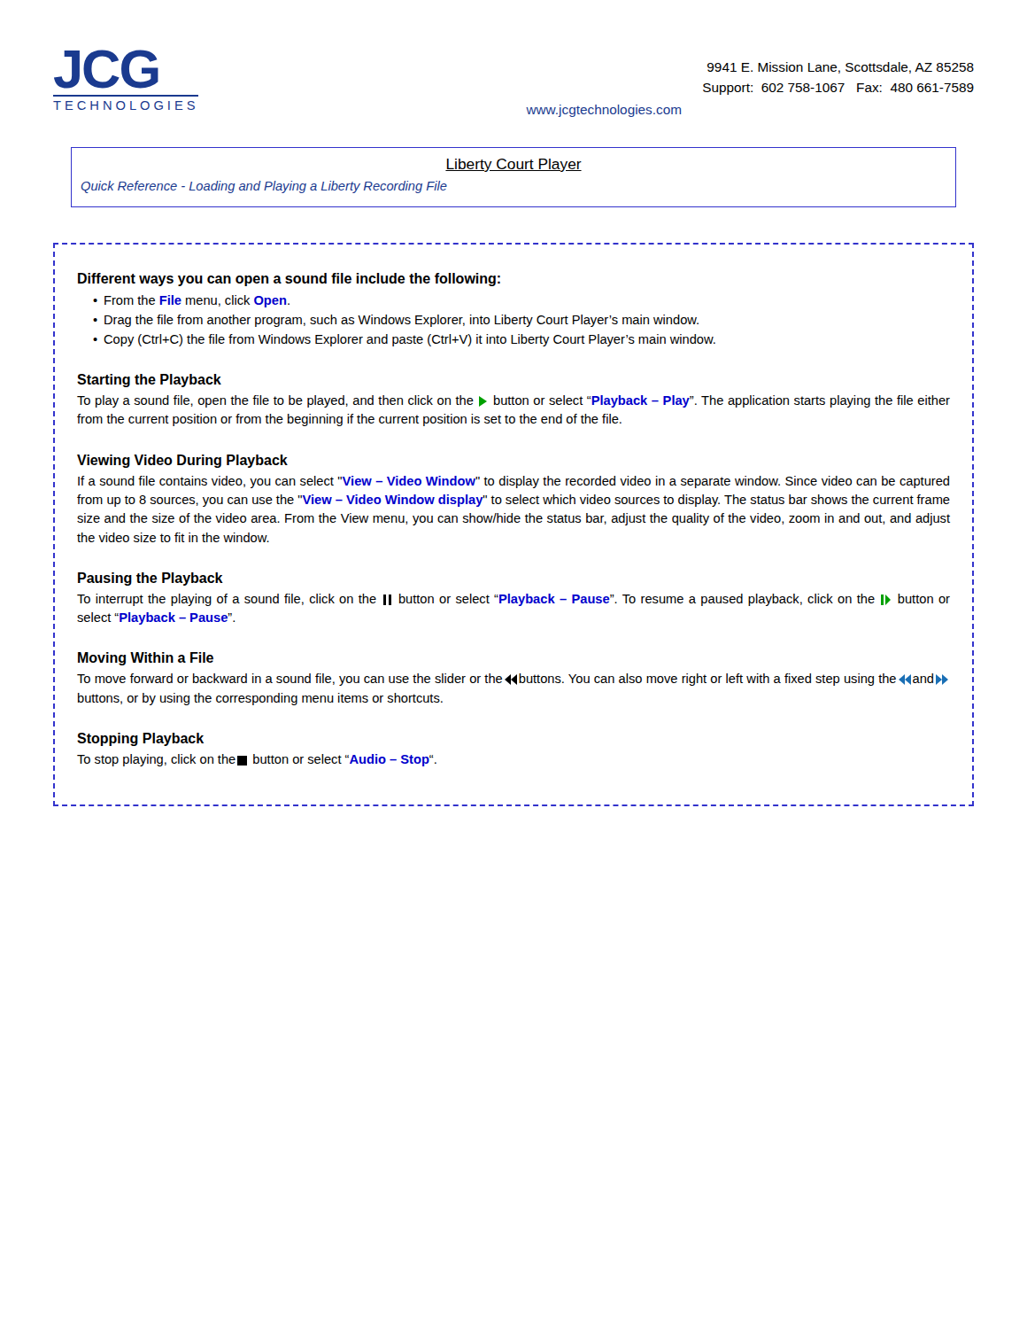JCG
TECHNOLOGIES
9941 E. Mission Lane, Scottsdale, AZ 85258
Support: 602 758-1067 Fax: 480 661-7589 www.jcgtechnologies.com
Liberty Court Player
Quick Reference - Loading and Playing a Liberty Recording File
Different ways you can open a sound file include the following:
From the File menu, click Open.
Drag the file from another program, such as Windows Explorer, into Liberty Court Player’s main window.
Copy (Ctrl+C) the file from Windows Explorer and paste (Ctrl+V) it into Liberty Court Player’s main window.
Starting the Playback
To play a sound file, open the file to be played, and then click on the button or select “Playback – Play”. The application starts playing the file either from the current position or from the beginning if the current position is set to the end of the file.
Viewing Video During Playback
If a sound file contains video, you can select "View – Video Window" to display the recorded video in a separate window. Since video can be captured from up to 8 sources, you can use the "View – Video Window display" to select which video sources to display. The status bar shows the current frame size and the size of the video area. From the View menu, you can show/hide the status bar, adjust the quality of the video, zoom in and out, and adjust the video size to fit in the window.
Pausing the Playback
To interrupt the playing of a sound file, click on the button or select “Playback – Pause”. To resume a paused playback, click on the button or select “Playback – Pause”.
Moving Within a File
To move forward or backward in a sound file, you can use the slider or the buttons. You can also move right or left with a fixed step using the and buttons, or by using the corresponding menu items or shortcuts.
Stopping Playback
To stop playing, click on the button or select “Audio – Stop“.